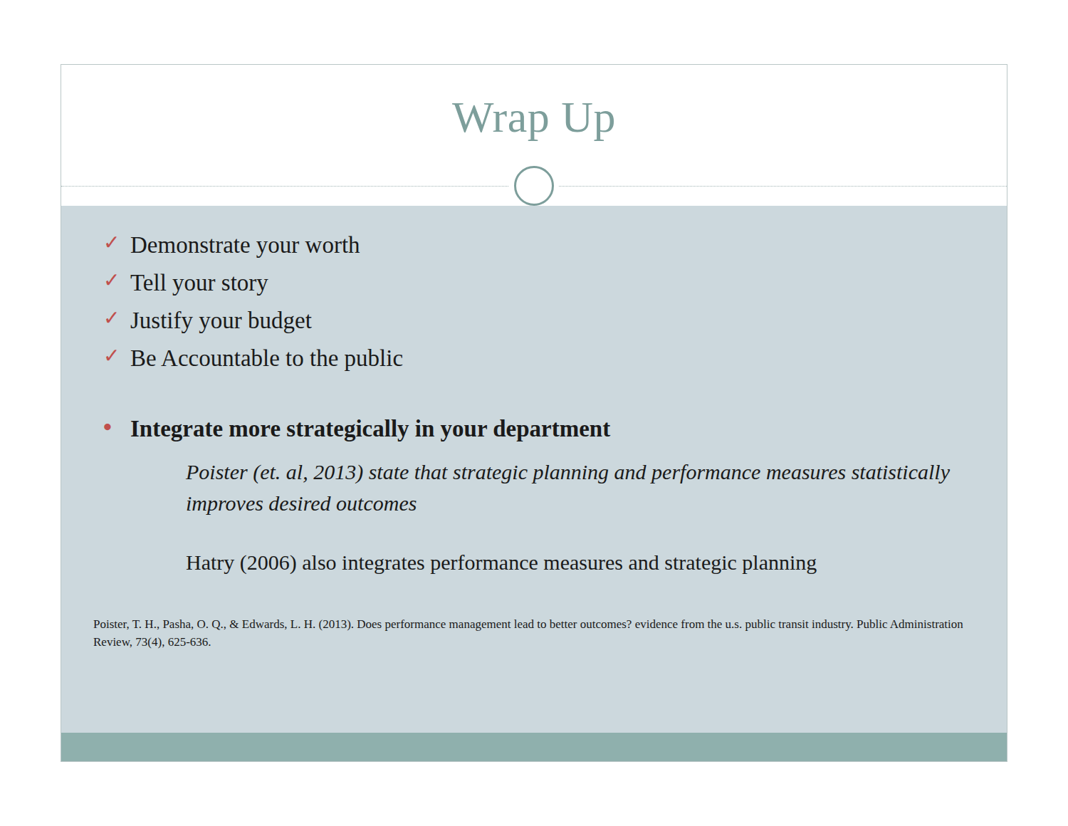Wrap Up
Demonstrate your worth
Tell your story
Justify your budget
Be Accountable to the public
Integrate more strategically in your department
Poister (et. al, 2013) state that strategic planning and performance measures statistically improves desired outcomes
Hatry (2006) also integrates performance measures and strategic planning
Poister, T. H., Pasha, O. Q., & Edwards, L. H. (2013). Does performance management lead to better outcomes? evidence from the u.s. public transit industry. Public Administration Review, 73(4), 625-636.